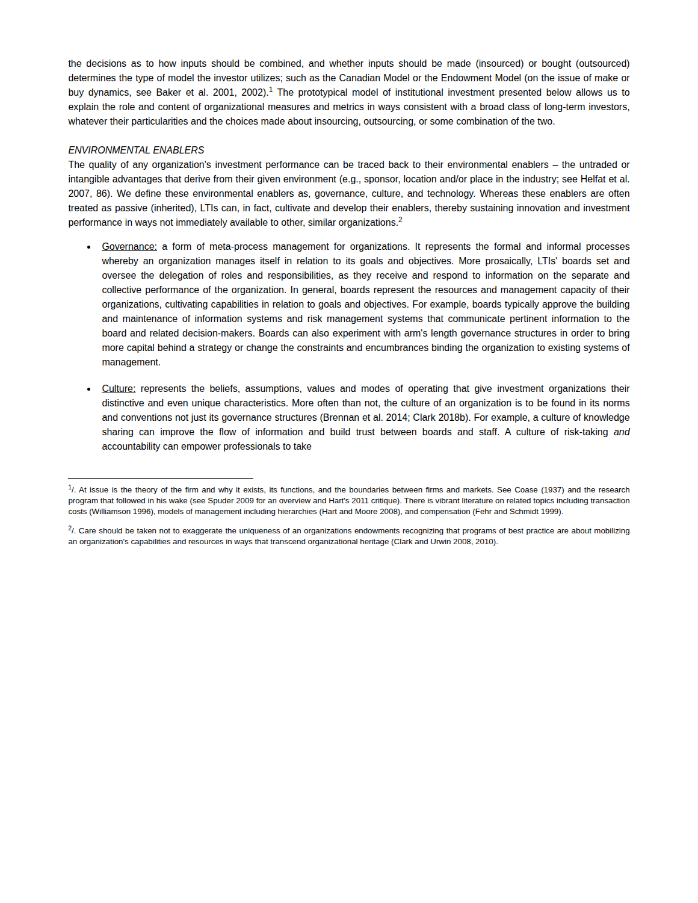the decisions as to how inputs should be combined, and whether inputs should be made (insourced) or bought (outsourced) determines the type of model the investor utilizes; such as the Canadian Model or the Endowment Model (on the issue of make or buy dynamics, see Baker et al. 2001, 2002).1 The prototypical model of institutional investment presented below allows us to explain the role and content of organizational measures and metrics in ways consistent with a broad class of long-term investors, whatever their particularities and the choices made about insourcing, outsourcing, or some combination of the two.
Environmental Enablers
The quality of any organization's investment performance can be traced back to their environmental enablers – the untraded or intangible advantages that derive from their given environment (e.g., sponsor, location and/or place in the industry; see Helfat et al. 2007, 86). We define these environmental enablers as, governance, culture, and technology. Whereas these enablers are often treated as passive (inherited), LTIs can, in fact, cultivate and develop their enablers, thereby sustaining innovation and investment performance in ways not immediately available to other, similar organizations.2
Governance: a form of meta-process management for organizations. It represents the formal and informal processes whereby an organization manages itself in relation to its goals and objectives. More prosaically, LTIs' boards set and oversee the delegation of roles and responsibilities, as they receive and respond to information on the separate and collective performance of the organization. In general, boards represent the resources and management capacity of their organizations, cultivating capabilities in relation to goals and objectives. For example, boards typically approve the building and maintenance of information systems and risk management systems that communicate pertinent information to the board and related decision-makers. Boards can also experiment with arm's length governance structures in order to bring more capital behind a strategy or change the constraints and encumbrances binding the organization to existing systems of management.
Culture: represents the beliefs, assumptions, values and modes of operating that give investment organizations their distinctive and even unique characteristics. More often than not, the culture of an organization is to be found in its norms and conventions not just its governance structures (Brennan et al. 2014; Clark 2018b). For example, a culture of knowledge sharing can improve the flow of information and build trust between boards and staff. A culture of risk-taking and accountability can empower professionals to take
1/. At issue is the theory of the firm and why it exists, its functions, and the boundaries between firms and markets. See Coase (1937) and the research program that followed in his wake (see Spuder 2009 for an overview and Hart's 2011 critique). There is vibrant literature on related topics including transaction costs (Williamson 1996), models of management including hierarchies (Hart and Moore 2008), and compensation (Fehr and Schmidt 1999).
2/. Care should be taken not to exaggerate the uniqueness of an organizations endowments recognizing that programs of best practice are about mobilizing an organization's capabilities and resources in ways that transcend organizational heritage (Clark and Urwin 2008, 2010).